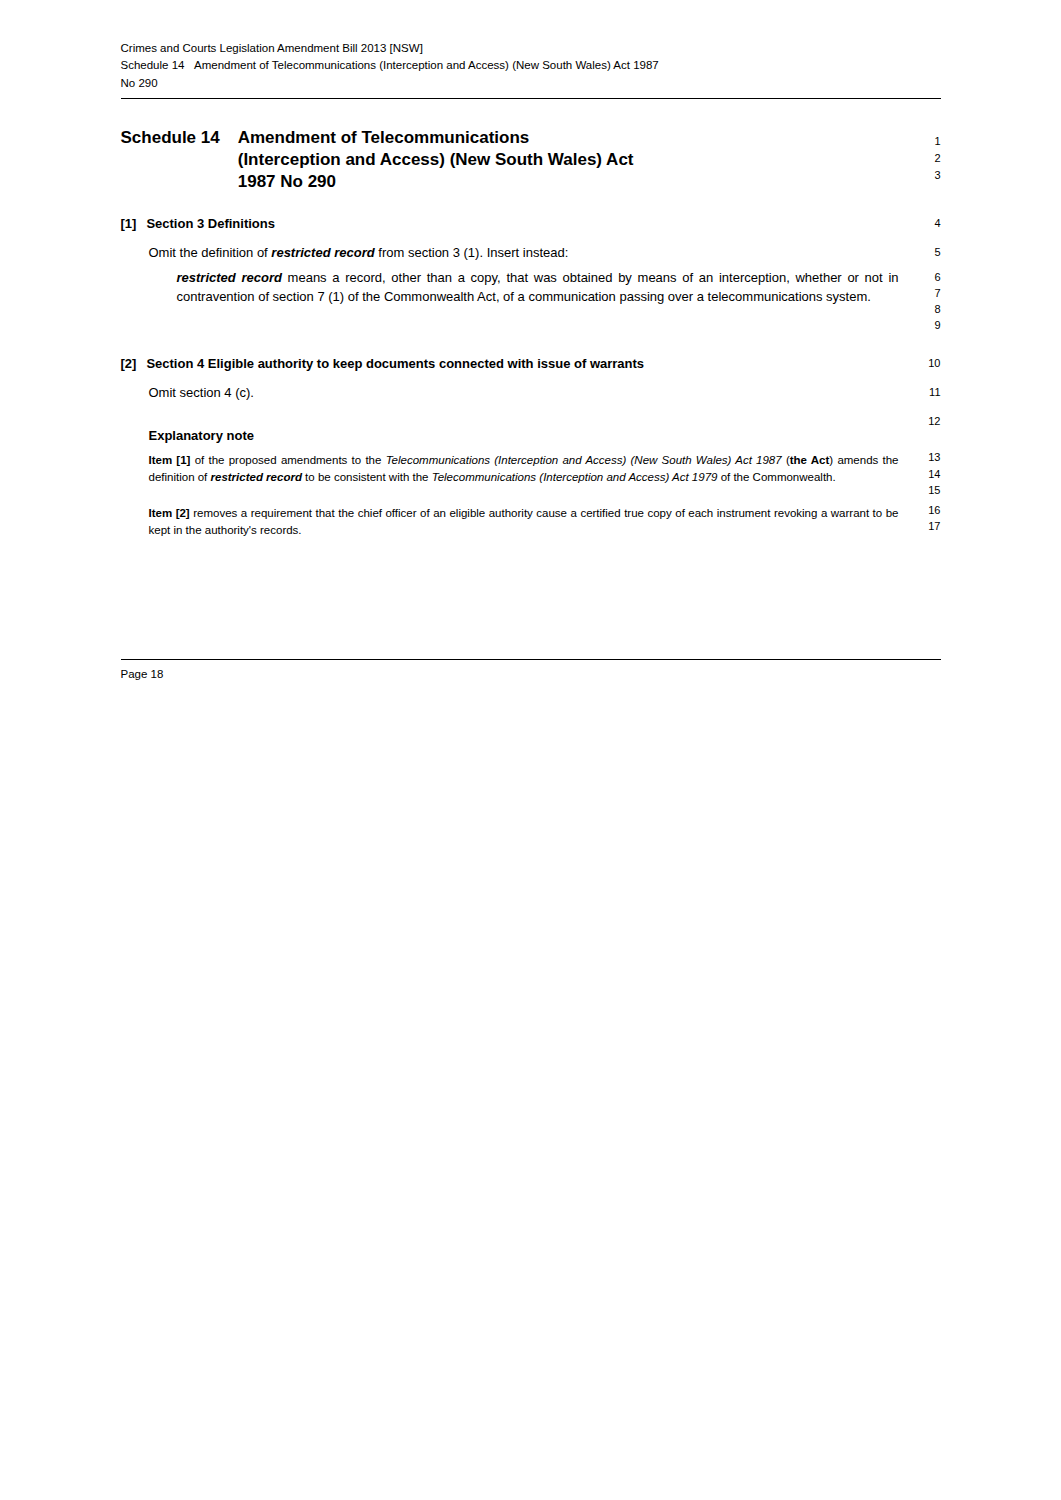Crimes and Courts Legislation Amendment Bill 2013 [NSW]
Schedule 14 Amendment of Telecommunications (Interception and Access) (New South Wales) Act 1987
No 290
Schedule 14
Amendment of Telecommunications
(Interception and Access) (New South Wales) Act
1987 No 290
1 2 3
[1] Section 3 Definitions
4
Omit the definition of restricted record from section 3 (1). Insert instead:
5
restricted record means a record, other than a copy, that was obtained by means of an interception, whether or not in contravention of section 7 (1) of the Commonwealth Act, of a communication passing over a telecommunications system.
6 7 8 9
[2] Section 4 Eligible authority to keep documents connected with issue of warrants
10
Omit section 4 (c).
11
Explanatory note
12
Item [1] of the proposed amendments to the Telecommunications (Interception and Access) (New South Wales) Act 1987 (the Act) amends the definition of restricted record to be consistent with the Telecommunications (Interception and Access) Act 1979 of the Commonwealth.
13 14 15
Item [2] removes a requirement that the chief officer of an eligible authority cause a certified true copy of each instrument revoking a warrant to be kept in the authority's records.
16 17
Page 18